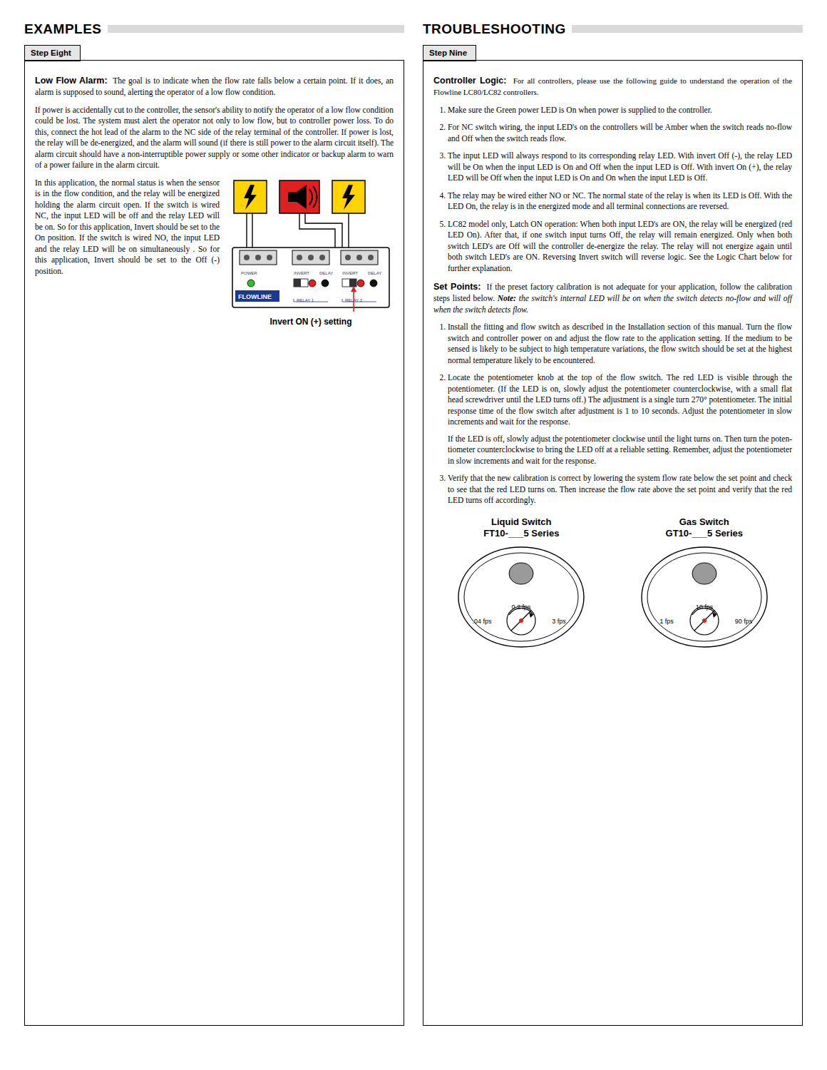EXAMPLES
Step Eight
Low Flow Alarm: The goal is to indicate when the flow rate falls below a certain point. If it does, an alarm is supposed to sound, alerting the operator of a low flow condition.
If power is accidentally cut to the controller, the sensor's ability to notify the operator of a low flow condition could be lost. The system must alert the operator not only to low flow, but to controller power loss. To do this, connect the hot lead of the alarm to the NC side of the relay terminal of the controller. If power is lost, the relay will be de-energized, and the alarm will sound (if there is still power to the alarm circuit itself). The alarm circuit should have a non-interruptible power supply or some other indicator or backup alarm to warn of a power failure in the alarm circuit.
POWER INVERT DELAY INVERT DELAY FLOWLINE RELAY 1 RELAY 2
Invert ON (+) setting
In this application, the normal status is when the sensor is in the flow condition, and the relay will be energized holding the alarm circuit open. If the switch is wired NC, the input LED will be off and the relay LED will be on. So for this application, Invert should be set to the On position. If the switch is wired NO, the input LED and the relay LED will be on simultaneously . So for this application, Invert should be set to the Off (-) position.
TROUBLESHOOTING
Step Nine
Controller Logic: For all controllers, please use the following guide to understand the operation of the Flowline LC80/LC82 controllers.
Make sure the Green power LED is On when power is supplied to the controller.
For NC switch wiring, the input LED's on the controllers will be Amber when the switch reads no-flow and Off when the switch reads flow.
The input LED will always respond to its corresponding relay LED. With invert Off (-), the relay LED will be On when the input LED is On and Off when the input LED is Off. With invert On (+), the relay LED will be Off when the input LED is On and On when the input LED is Off.
The relay may be wired either NO or NC. The normal state of the relay is when its LED is Off. With the LED On, the relay is in the energized mode and all terminal connections are reversed.
LC82 model only, Latch ON operation: When both input LED's are ON, the relay will be energized (red LED On). After that, if one switch input turns Off, the relay will remain energized. Only when both switch LED's are Off will the controller de-energize the relay. The relay will not energize again until both switch LED's are ON. Reversing Invert switch will reverse logic. See the Logic Chart below for further explanation.
Set Points: If the preset factory calibration is not adequate for your application, follow the calibration steps listed below. Note: the switch's internal LED will be on when the switch detects no-flow and will off when the switch detects flow.
Install the fitting and flow switch as described in the Installation section of this manual. Turn the flow switch and controller power on and adjust the flow rate to the application setting. If the medium to be sensed is likely to be subject to high temperature variations, the flow switch should be set at the highest normal temperature likely to be encountered.
Locate the potentiometer knob at the top of the flow switch. The red LED is visible through the potentiometer. (If the LED is on, slowly adjust the potentiometer counterclockwise, with a small flat head screwdriver until the LED turns off.) The adjustment is a single turn 270° potentiometer. The initial response time of the flow switch after adjustment is 1 to 10 seconds. Adjust the potentiometer in slow increments and wait for the response.
If the LED is off, slowly adjust the potentiometer clockwise until the light turns on. Then turn the potentiometer counterclockwise to bring the LED off at a reliable setting. Remember, adjust the potentiometer in slow increments and wait for the response.
Verify that the new calibration is correct by lowering the system flow rate below the set point and check to see that the red LED turns on. Then increase the flow rate above the set point and verify that the red LED turns off accordingly.
Liquid Switch
FT10-___5 Series
0.2 fps .04 fps 3 fps
Gas Switch
GT10-___5 Series
10 fps 1 fps 90 fps